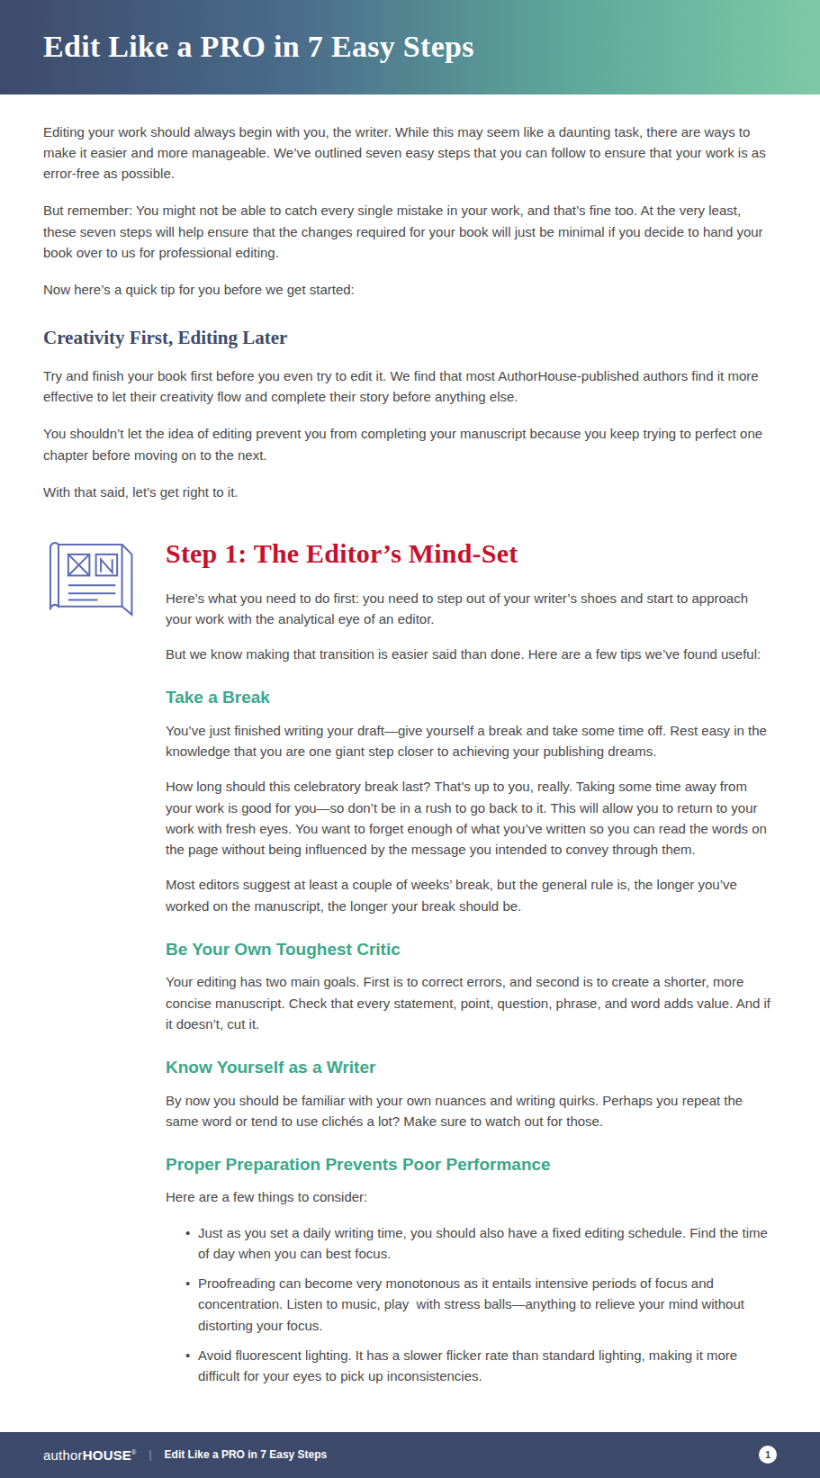Edit Like a PRO in 7 Easy Steps
Editing your work should always begin with you, the writer. While this may seem like a daunting task, there are ways to make it easier and more manageable. We’ve outlined seven easy steps that you can follow to ensure that your work is as error-free as possible.
But remember: You might not be able to catch every single mistake in your work, and that’s fine too. At the very least, these seven steps will help ensure that the changes required for your book will just be minimal if you decide to hand your book over to us for professional editing.
Now here’s a quick tip for you before we get started:
Creativity First, Editing Later
Try and finish your book first before you even try to edit it. We find that most AuthorHouse-published authors find it more effective to let their creativity flow and complete their story before anything else.
You shouldn’t let the idea of editing prevent you from completing your manuscript because you keep trying to perfect one chapter before moving on to the next.
With that said, let’s get right to it.
Step 1: The Editor’s Mind-Set
Here’s what you need to do first: you need to step out of your writer’s shoes and start to approach your work with the analytical eye of an editor.
But we know making that transition is easier said than done. Here are a few tips we’ve found useful:
Take a Break
You’ve just finished writing your draft—give yourself a break and take some time off. Rest easy in the knowledge that you are one giant step closer to achieving your publishing dreams.
How long should this celebratory break last? That’s up to you, really. Taking some time away from your work is good for you—so don’t be in a rush to go back to it. This will allow you to return to your work with fresh eyes. You want to forget enough of what you’ve written so you can read the words on the page without being influenced by the message you intended to convey through them.
Most editors suggest at least a couple of weeks’ break, but the general rule is, the longer you’ve worked on the manuscript, the longer your break should be.
Be Your Own Toughest Critic
Your editing has two main goals. First is to correct errors, and second is to create a shorter, more concise manuscript. Check that every statement, point, question, phrase, and word adds value. And if it doesn’t, cut it.
Know Yourself as a Writer
By now you should be familiar with your own nuances and writing quirks. Perhaps you repeat the same word or tend to use clichés a lot? Make sure to watch out for those.
Proper Preparation Prevents Poor Performance
Here are a few things to consider:
Just as you set a daily writing time, you should also have a fixed editing schedule. Find the time of day when you can best focus.
Proofreading can become very monotonous as it entails intensive periods of focus and concentration. Listen to music, play with stress balls—anything to relieve your mind without distorting your focus.
Avoid fluorescent lighting. It has a slower flicker rate than standard lighting, making it more difficult for your eyes to pick up inconsistencies.
author HOUSE® | Edit Like a PRO in 7 Easy Steps
1